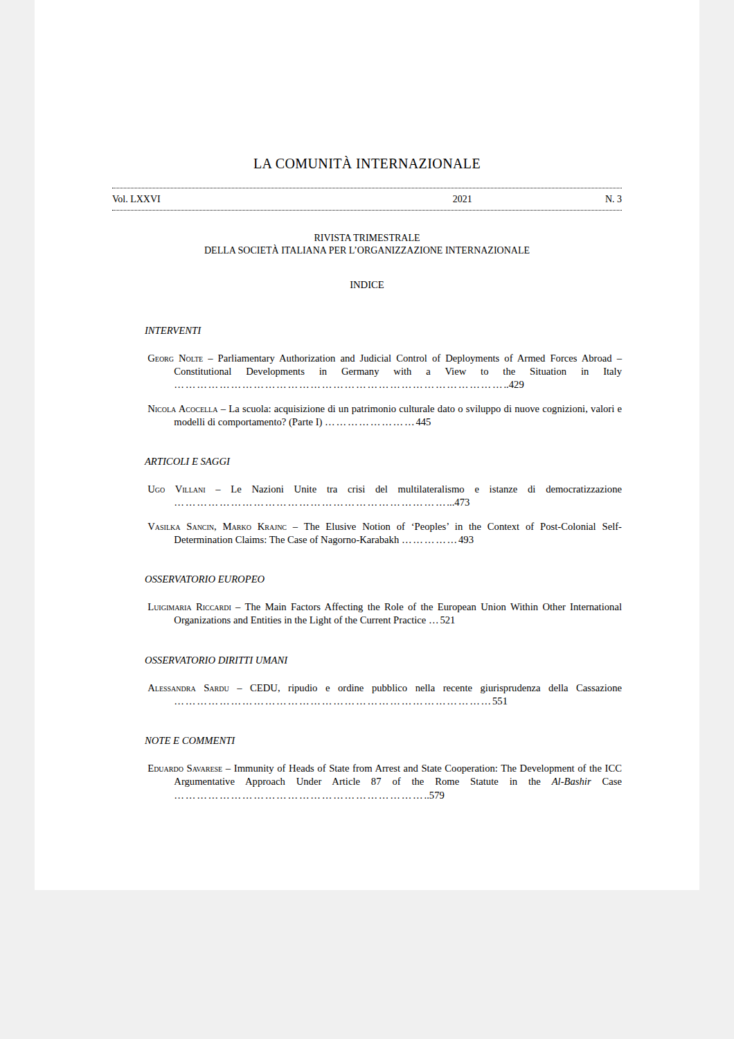LA COMUNITÀ INTERNAZIONALE
| Vol. LXXVI | 2021 | N. 3 |
RIVISTA TRIMESTRALE
DELLA SOCIETÀ ITALIANA PER L’ORGANIZZAZIONE INTERNAZIONALE
INDICE
INTERVENTI
Georg Nolte – Parliamentary Authorization and Judicial Control of Deployments of Armed Forces Abroad – Constitutional Developments in Germany with a View to the Situation in Italy ……………………………………………………………………………..429
Nicola Acocella – La scuola: acquisizione di un patrimonio culturale dato o sviluppo di nuove cognizioni, valori e modelli di comportamento? (Parte I) ……………………445
ARTICOLI E SAGGI
Ugo Villani – Le Nazioni Unite tra crisi del multilateralismo e istanze di democratizzazione ………………………………………………………………...473
Vasilka Sancin, Marko Krajnc – The Elusive Notion of ‘Peoples’ in the Context of Post-Colonial Self-Determination Claims: The Case of Nagorno-Karabakh ……………493
OSSERVATORIO EUROPEO
Luigimaria Riccardi – The Main Factors Affecting the Role of the European Union Within Other International Organizations and Entities in the Light of the Current Practice …521
OSSERVATORIO DIRITTI UMANI
Alessandra Sardu – CEDU, ripudio e ordine pubblico nella recente giurisprudenza della Cassazione …………………………………………………………………………551
NOTE E COMMENTI
Eduardo Savarese – Immunity of Heads of State from Arrest and State Cooperation: The Development of the ICC Argumentative Approach Under Article 87 of the Rome Statute in the Al-Bashir Case …………………………………………………………..579